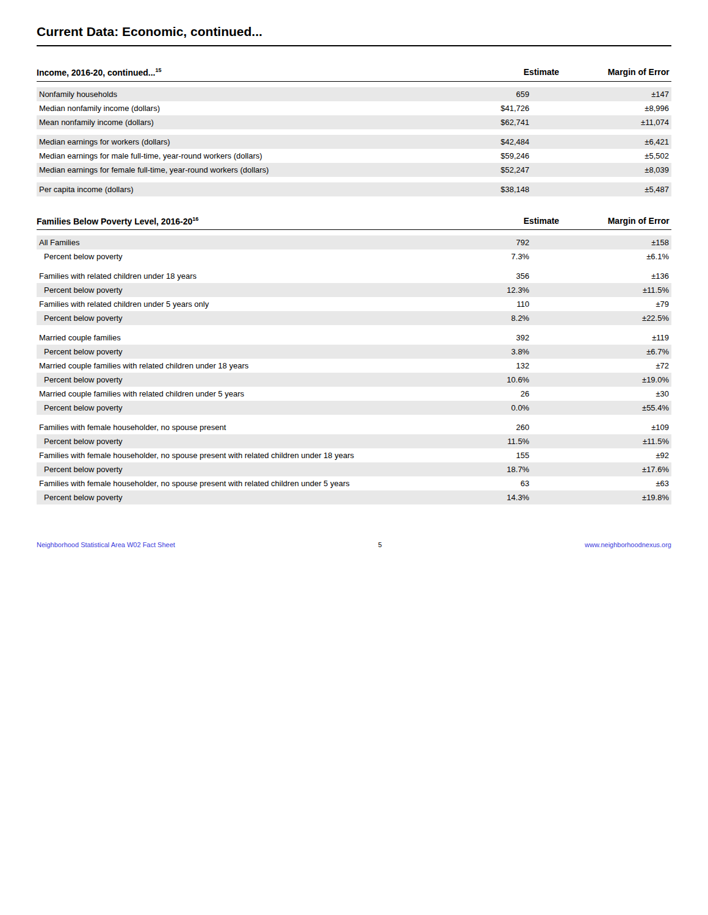Current Data: Economic, continued...
Income, 2016-20, continued... 15 Estimate Margin of Error
| Nonfamily households | 659 | ±147 |
| Median nonfamily income (dollars) | $41,726 | ±8,996 |
| Mean nonfamily income (dollars) | $62,741 | ±11,074 |
| Median earnings for workers (dollars) | $42,484 | ±6,421 |
| Median earnings for male full-time, year-round workers (dollars) | $59,246 | ±5,502 |
| Median earnings for female full-time, year-round workers (dollars) | $52,247 | ±8,039 |
| Per capita income (dollars) | $38,148 | ±5,487 |
Families Below Poverty Level, 2016-20 16 Estimate Margin of Error
| All Families | 792 | ±158 |
| Percent below poverty | 7.3% | ±6.1% |
| Families with related children under 18 years | 356 | ±136 |
| Percent below poverty | 12.3% | ±11.5% |
| Families with related children under 5 years only | 110 | ±79 |
| Percent below poverty | 8.2% | ±22.5% |
| Married couple families | 392 | ±119 |
| Percent below poverty | 3.8% | ±6.7% |
| Married couple families with related children under 18 years | 132 | ±72 |
| Percent below poverty | 10.6% | ±19.0% |
| Married couple families with related children under 5 years | 26 | ±30 |
| Percent below poverty | 0.0% | ±55.4% |
| Families with female householder, no spouse present | 260 | ±109 |
| Percent below poverty | 11.5% | ±11.5% |
| Families with female householder, no spouse present with related children under 18 years | 155 | ±92 |
| Percent below poverty | 18.7% | ±17.6% |
| Families with female householder, no spouse present with related children under 5 years | 63 | ±63 |
| Percent below poverty | 14.3% | ±19.8% |
Neighborhood Statistical Area W02 Fact Sheet 5 www.neighborhoodnexus.org